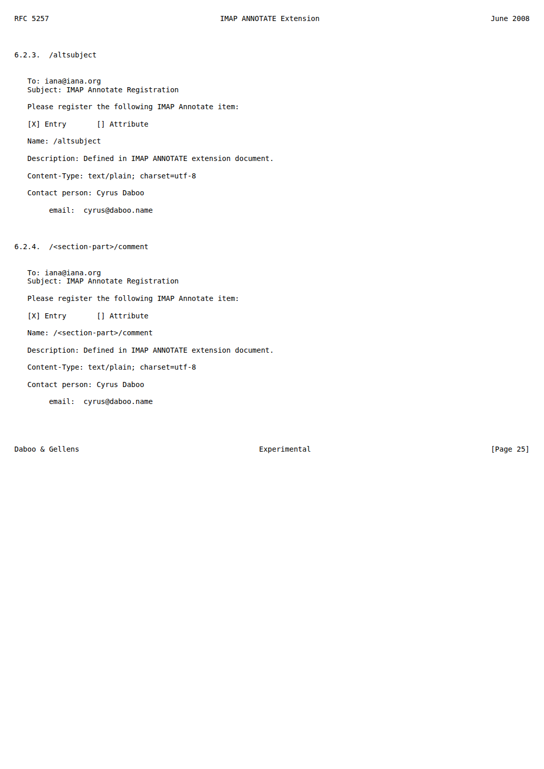RFC 5257 IMAP ANNOTATE Extension June 2008
6.2.3. /altsubject
To: iana@iana.org Subject: IMAP Annotate Registration Please register the following IMAP Annotate item: [X] Entry [] Attribute Name: /altsubject Description: Defined in IMAP ANNOTATE extension document. Content-Type: text/plain; charset=utf-8 Contact person: Cyrus Daboo
email: cyrus@daboo.name
6.2.4. /<section-part>/comment
To: iana@iana.org Subject: IMAP Annotate Registration Please register the following IMAP Annotate item: [X] Entry [] Attribute Name: /<section-part>/comment Description: Defined in IMAP ANNOTATE extension document. Content-Type: text/plain; charset=utf-8 Contact person: Cyrus Daboo
email: cyrus@daboo.name
Daboo & Gellens Experimental[Page 25]